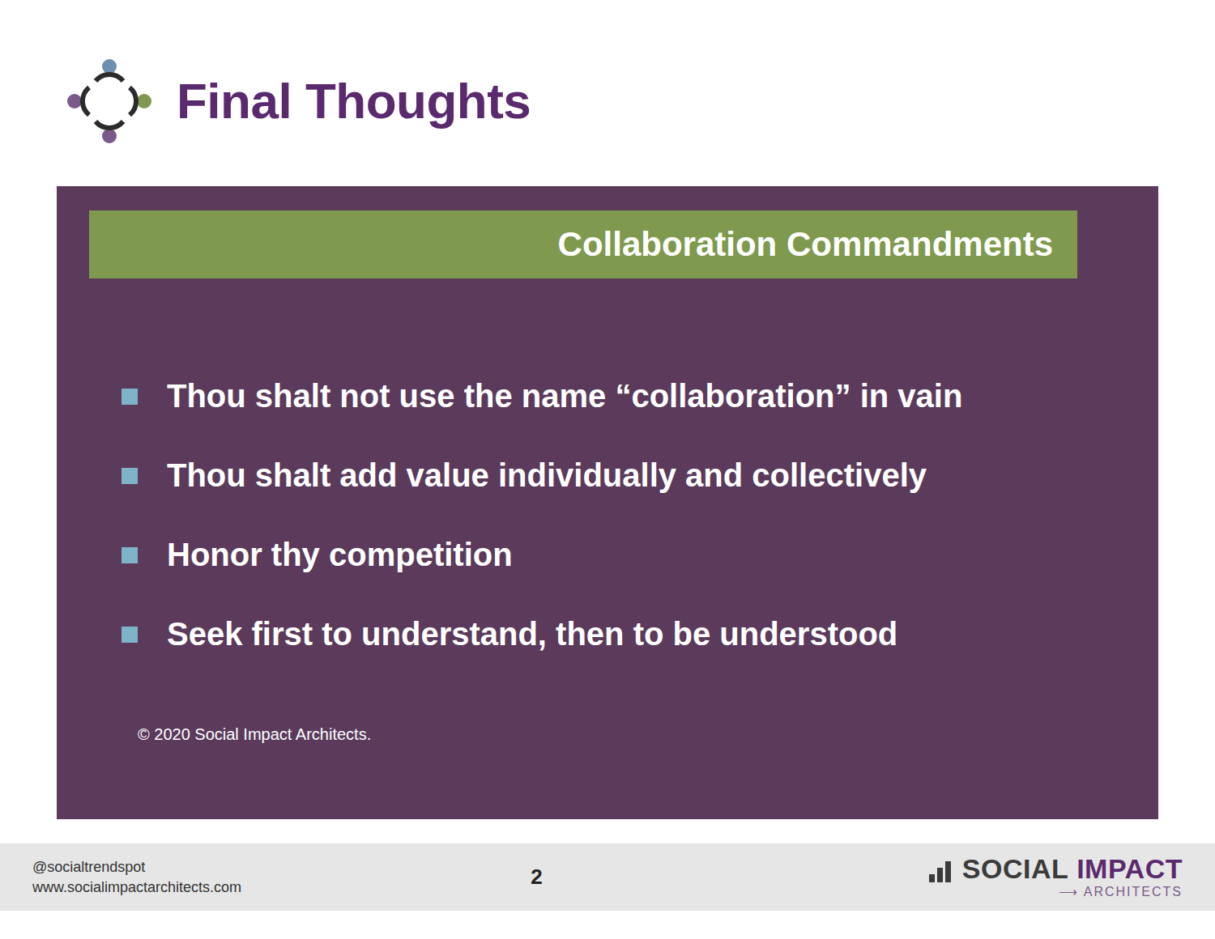Final Thoughts
Collaboration Commandments
Thou shalt not use the name “collaboration” in vain
Thou shalt add value individually and collectively
Honor thy competition
Seek first to understand, then to be understood
© 2020 Social Impact Architects.
@socialtrendspot
www.socialimpactarchitects.com
2
SOCIAL IMPACT
⟶ ARCHITECTS